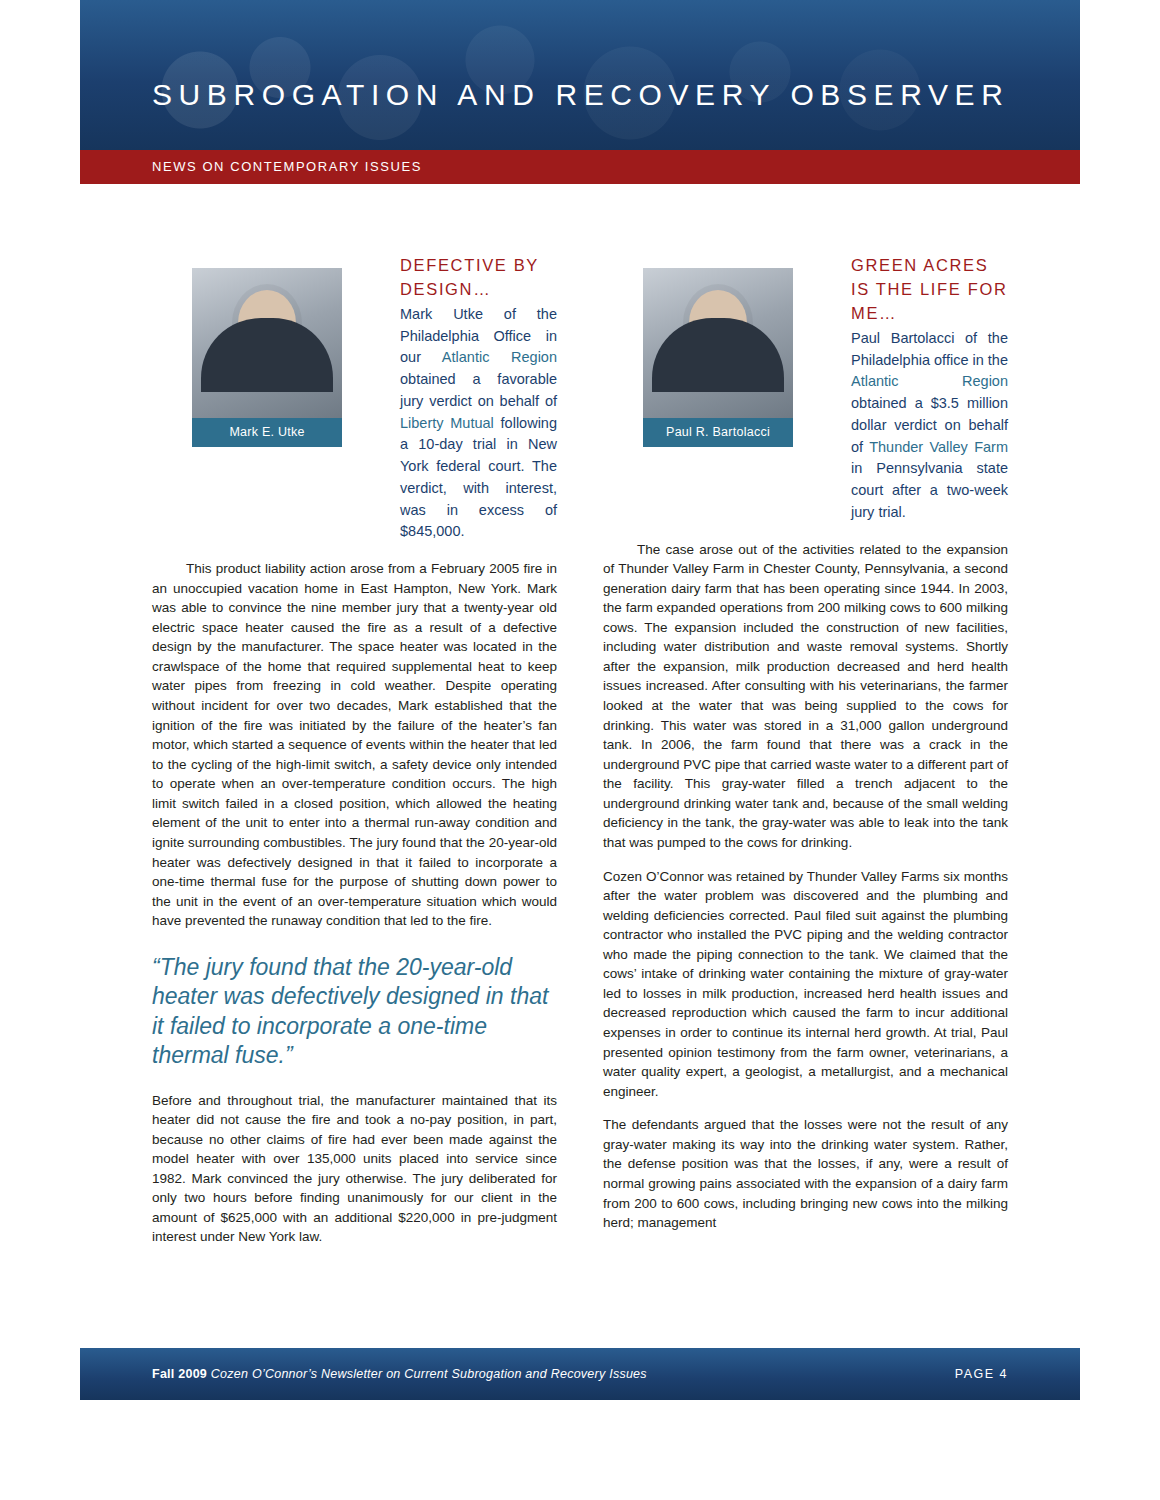Subrogation and Recovery Observer
News on Contemporary Issues
Mark E. Utke
Defective by Design…
Mark Utke of the Philadelphia Office in our Atlantic Region obtained a favorable jury verdict on behalf of Liberty Mutual following a 10-day trial in New York federal court. The verdict, with interest, was in excess of $845,000.
This product liability action arose from a February 2005 fire in an unoccupied vacation home in East Hampton, New York. Mark was able to convince the nine member jury that a twenty-year old electric space heater caused the fire as a result of a defective design by the manufacturer. The space heater was located in the crawlspace of the home that required supplemental heat to keep water pipes from freezing in cold weather. Despite operating without incident for over two decades, Mark established that the ignition of the fire was initiated by the failure of the heater’s fan motor, which started a sequence of events within the heater that led to the cycling of the high-limit switch, a safety device only intended to operate when an over-temperature condition occurs. The high limit switch failed in a closed position, which allowed the heating element of the unit to enter into a thermal run-away condition and ignite surrounding combustibles. The jury found that the 20-year-old heater was defectively designed in that it failed to incorporate a one-time thermal fuse for the purpose of shutting down power to the unit in the event of an over-temperature situation which would have prevented the runaway condition that led to the fire.
“The jury found that the 20-year-old heater was defectively designed in that it failed to incorporate a one-time thermal fuse.”
Before and throughout trial, the manufacturer maintained that its heater did not cause the fire and took a no-pay position, in part, because no other claims of fire had ever been made against the model heater with over 135,000 units placed into service since 1982. Mark convinced the jury otherwise. The jury deliberated for only two hours before finding unanimously for our client in the amount of $625,000 with an additional $220,000 in pre-judgment interest under New York law.
Paul R. Bartolacci
Green Acres is the Life for Me…
Paul Bartolacci of the Philadelphia office in the Atlantic Region obtained a $3.5 million dollar verdict on behalf of Thunder Valley Farm in Pennsylvania state court after a two-week jury trial.
The case arose out of the activities related to the expansion of Thunder Valley Farm in Chester County, Pennsylvania, a second generation dairy farm that has been operating since 1944. In 2003, the farm expanded operations from 200 milking cows to 600 milking cows. The expansion included the construction of new facilities, including water distribution and waste removal systems. Shortly after the expansion, milk production decreased and herd health issues increased. After consulting with his veterinarians, the farmer looked at the water that was being supplied to the cows for drinking. This water was stored in a 31,000 gallon underground tank. In 2006, the farm found that there was a crack in the underground PVC pipe that carried waste water to a different part of the facility. This gray-water filled a trench adjacent to the underground drinking water tank and, because of the small welding deficiency in the tank, the gray-water was able to leak into the tank that was pumped to the cows for drinking.
Cozen O’Connor was retained by Thunder Valley Farms six months after the water problem was discovered and the plumbing and welding deficiencies corrected. Paul filed suit against the plumbing contractor who installed the PVC piping and the welding contractor who made the piping connection to the tank. We claimed that the cows’ intake of drinking water containing the mixture of gray-water led to losses in milk production, increased herd health issues and decreased reproduction which caused the farm to incur additional expenses in order to continue its internal herd growth. At trial, Paul presented opinion testimony from the farm owner, veterinarians, a water quality expert, a geologist, a metallurgist, and a mechanical engineer.
The defendants argued that the losses were not the result of any gray-water making its way into the drinking water system. Rather, the defense position was that the losses, if any, were a result of normal growing pains associated with the expansion of a dairy farm from 200 to 600 cows, including bringing new cows into the milking herd; management
Fall 2009 Cozen O’Connor’s Newsletter on Current Subrogation and Recovery Issues
PAGE 4